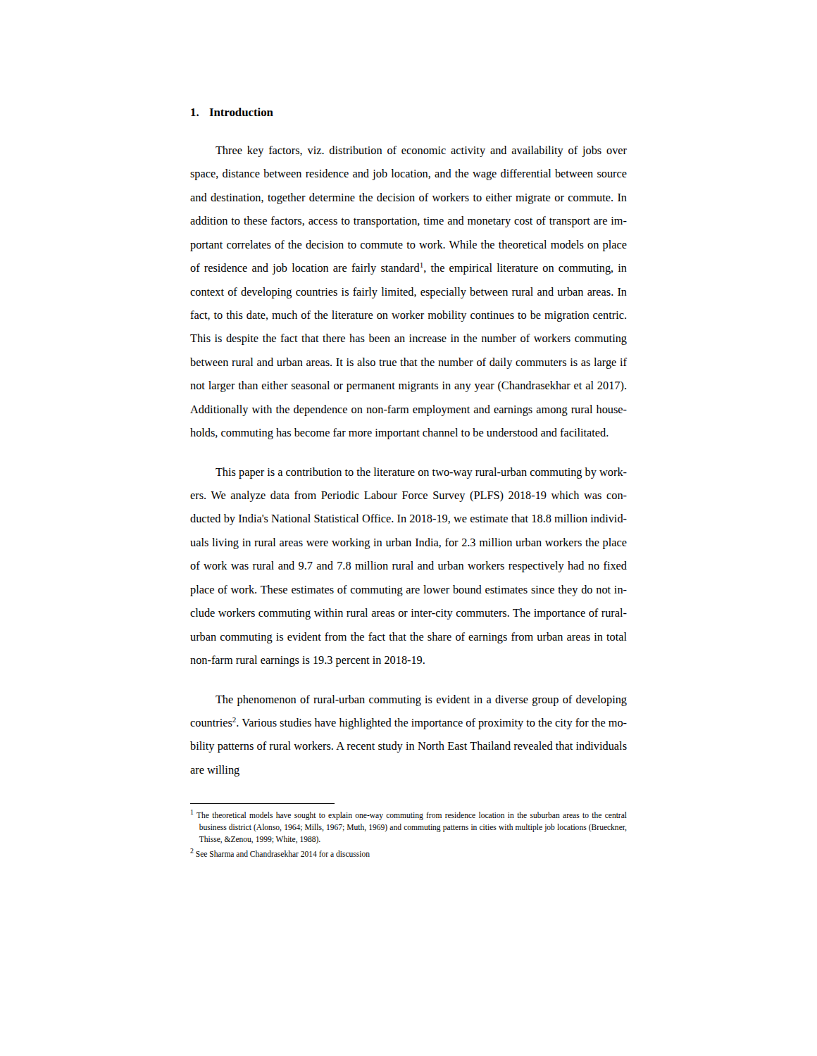1. Introduction
Three key factors, viz. distribution of economic activity and availability of jobs over space, distance between residence and job location, and the wage differential between source and destination, together determine the decision of workers to either migrate or commute. In addition to these factors, access to transportation, time and monetary cost of transport are important correlates of the decision to commute to work. While the theoretical models on place of residence and job location are fairly standard1, the empirical literature on commuting, in context of developing countries is fairly limited, especially between rural and urban areas. In fact, to this date, much of the literature on worker mobility continues to be migration centric. This is despite the fact that there has been an increase in the number of workers commuting between rural and urban areas. It is also true that the number of daily commuters is as large if not larger than either seasonal or permanent migrants in any year (Chandrasekhar et al 2017). Additionally with the dependence on non-farm employment and earnings among rural households, commuting has become far more important channel to be understood and facilitated.
This paper is a contribution to the literature on two-way rural-urban commuting by workers. We analyze data from Periodic Labour Force Survey (PLFS) 2018-19 which was conducted by India's National Statistical Office. In 2018-19, we estimate that 18.8 million individuals living in rural areas were working in urban India, for 2.3 million urban workers the place of work was rural and 9.7 and 7.8 million rural and urban workers respectively had no fixed place of work. These estimates of commuting are lower bound estimates since they do not include workers commuting within rural areas or inter-city commuters. The importance of rural-urban commuting is evident from the fact that the share of earnings from urban areas in total non-farm rural earnings is 19.3 percent in 2018-19.
The phenomenon of rural-urban commuting is evident in a diverse group of developing countries2. Various studies have highlighted the importance of proximity to the city for the mobility patterns of rural workers. A recent study in North East Thailand revealed that individuals are willing
1 The theoretical models have sought to explain one-way commuting from residence location in the suburban areas to the central business district (Alonso, 1964; Mills, 1967; Muth, 1969) and commuting patterns in cities with multiple job locations (Brueckner, Thisse, &Zenou, 1999; White, 1988).
2 See Sharma and Chandrasekhar 2014 for a discussion